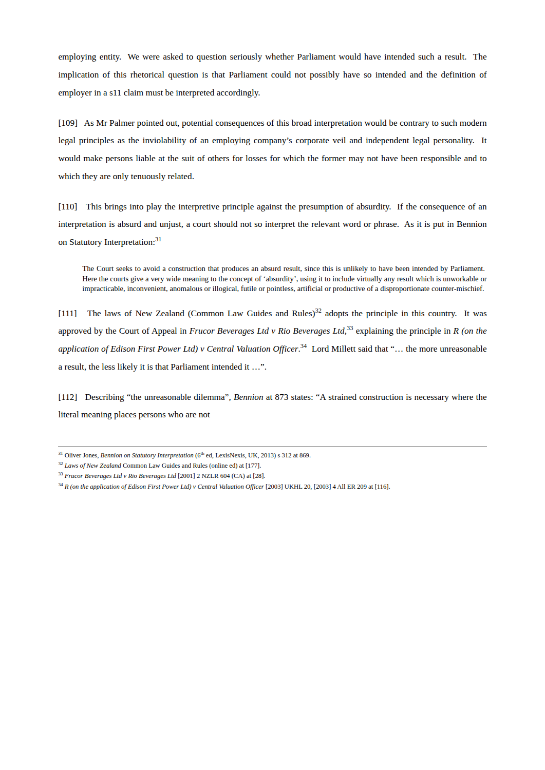employing entity. We were asked to question seriously whether Parliament would have intended such a result. The implication of this rhetorical question is that Parliament could not possibly have so intended and the definition of employer in a s11 claim must be interpreted accordingly.
[109] As Mr Palmer pointed out, potential consequences of this broad interpretation would be contrary to such modern legal principles as the inviolability of an employing company’s corporate veil and independent legal personality. It would make persons liable at the suit of others for losses for which the former may not have been responsible and to which they are only tenuously related.
[110] This brings into play the interpretive principle against the presumption of absurdity. If the consequence of an interpretation is absurd and unjust, a court should not so interpret the relevant word or phrase. As it is put in Bennion on Statutory Interpretation:31
The Court seeks to avoid a construction that produces an absurd result, since this is unlikely to have been intended by Parliament. Here the courts give a very wide meaning to the concept of ‘absurdity’, using it to include virtually any result which is unworkable or impracticable, inconvenient, anomalous or illogical, futile or pointless, artificial or productive of a disproportionate counter-mischief.
[111] The laws of New Zealand (Common Law Guides and Rules)32 adopts the principle in this country. It was approved by the Court of Appeal in Frucor Beverages Ltd v Rio Beverages Ltd,33 explaining the principle in R (on the application of Edison First Power Ltd) v Central Valuation Officer.34 Lord Millett said that “… the more unreasonable a result, the less likely it is that Parliament intended it …”.
[112] Describing “the unreasonable dilemma”, Bennion at 873 states: “A strained construction is necessary where the literal meaning places persons who are not
31 Oliver Jones, Bennion on Statutory Interpretation (6th ed, LexisNexis, UK, 2013) s 312 at 869.
32 Laws of New Zealand Common Law Guides and Rules (online ed) at [177].
33 Frucor Beverages Ltd v Rio Beverages Ltd [2001] 2 NZLR 604 (CA) at [28].
34 R (on the application of Edison First Power Ltd) v Central Valuation Officer [2003] UKHL 20, [2003] 4 All ER 209 at [116].